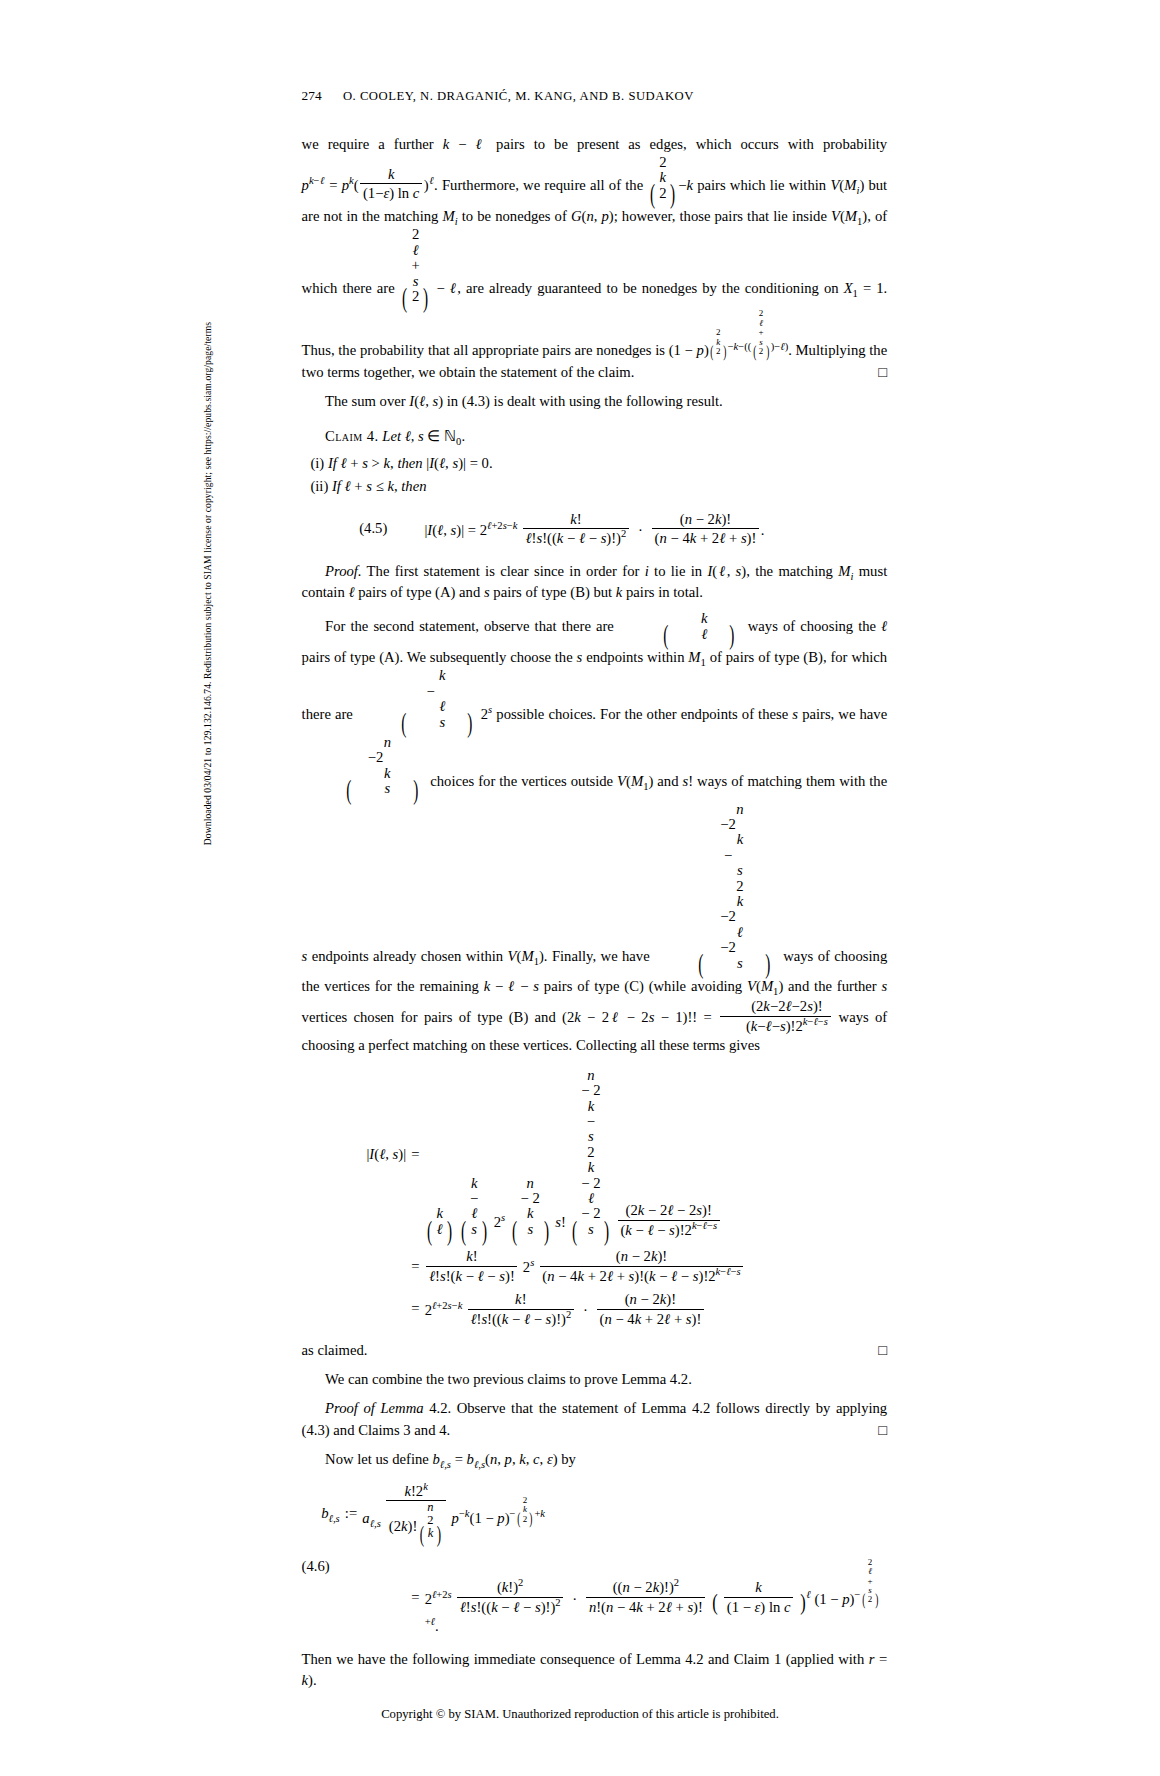Downloaded 03/04/21 to 129.132.146.74. Redistribution subject to SIAM license or copyright; see https://epubs.siam.org/page/terms
274 O. COOLEY, N. DRAGANIĆ, M. KANG, AND B. SUDAKOV
we require a further k − ℓ pairs to be present as edges, which occurs with probability pk−ℓ = pk(k(1−ε) ln c)ℓ. Furthermore, we require all of the (2k 2)−k pairs which lie within V(Mi) but are not in the matching Mi to be nonedges of G(n, p); however, those pairs that lie inside V(M1), of which there are (2ℓ+s 2) − ℓ, are already guaranteed to be nonedges by the conditioning on X1 = 1. Thus, the probability that all appropriate pairs are nonedges is (1 − p)(2k 2)−k−(((2ℓ+s 2))−ℓ). Multiplying the two terms together, we obtain the statement of the claim. □
The sum over I(ℓ, s) in (4.3) is dealt with using the following result.
Claim 4. Let ℓ, s ∈ ℕ0.
(i) If ℓ + s > k, then |I(ℓ, s)| = 0.
(ii) If ℓ + s ≤ k, then
(4.5) |I(ℓ, s)| = 2ℓ+2s−k k!ℓ!s!((k − ℓ − s)!)2 · (n − 2k)!(n − 4k + 2ℓ + s)!.
Proof. The first statement is clear since in order for i to lie in I(ℓ, s), the matching Mi must contain ℓ pairs of type (A) and s pairs of type (B) but k pairs in total.
For the second statement, observe that there are (kℓ) ways of choosing the ℓ pairs of type (A). We subsequently choose the s endpoints within M1 of pairs of type (B), for which there are (k−ℓ s) 2s possible choices. For the other endpoints of these s pairs, we have (n−2k s) choices for the vertices outside V(M1) and s! ways of matching them with the s endpoints already chosen within V(M1). Finally, we have (n−2k−s 2k−2ℓ−2s) ways of choosing the vertices for the remaining k − ℓ − s pairs of type (C) (while avoiding V(M1) and the further s vertices chosen for pairs of type (B) and (2k − 2ℓ − 2s − 1)!! = (2k−2ℓ−2s)!(k−ℓ−s)!2k−ℓ−s ways of choosing a perfect matching on these vertices. Collecting all these terms gives
|I(ℓ, s)| = (kℓ) (k − ℓ s) 2s (n − 2k s) s! (n − 2k − s 2k − 2ℓ − 2s) (2k − 2ℓ − 2s)!(k − ℓ − s)!2k−ℓ−s
= k!ℓ!s!(k − ℓ − s)! 2s (n − 2k)!(n − 4k + 2ℓ + s)!(k − ℓ − s)!2k−ℓ−s
= 2ℓ+2s−k k!ℓ!s!((k − ℓ − s)!)2 · (n − 2k)!(n − 4k + 2ℓ + s)!
as claimed. □
We can combine the two previous claims to prove Lemma 4.2.
Proof of Lemma 4.2. Observe that the statement of Lemma 4.2 follows directly by applying (4.3) and Claims 3 and 4. □
Now let us define bℓ,s = bℓ,s(n, p, k, c, ε) by
bℓ,s := aℓ,s k!2k(2k)!(n 2k) p−k(1 − p)−(2k 2)+k
(4.6)
= 2ℓ+2s (k!)2 ℓ!s!((k − ℓ − s)!)2 · ((n − 2k)!)2 n!(n − 4k + 2ℓ + s)! ( k(1 − ε) ln c )ℓ (1 − p)−(2ℓ+s 2)+ℓ.
Then we have the following immediate consequence of Lemma 4.2 and Claim 1 (applied with r = k).
Copyright © by SIAM. Unauthorized reproduction of this article is prohibited.